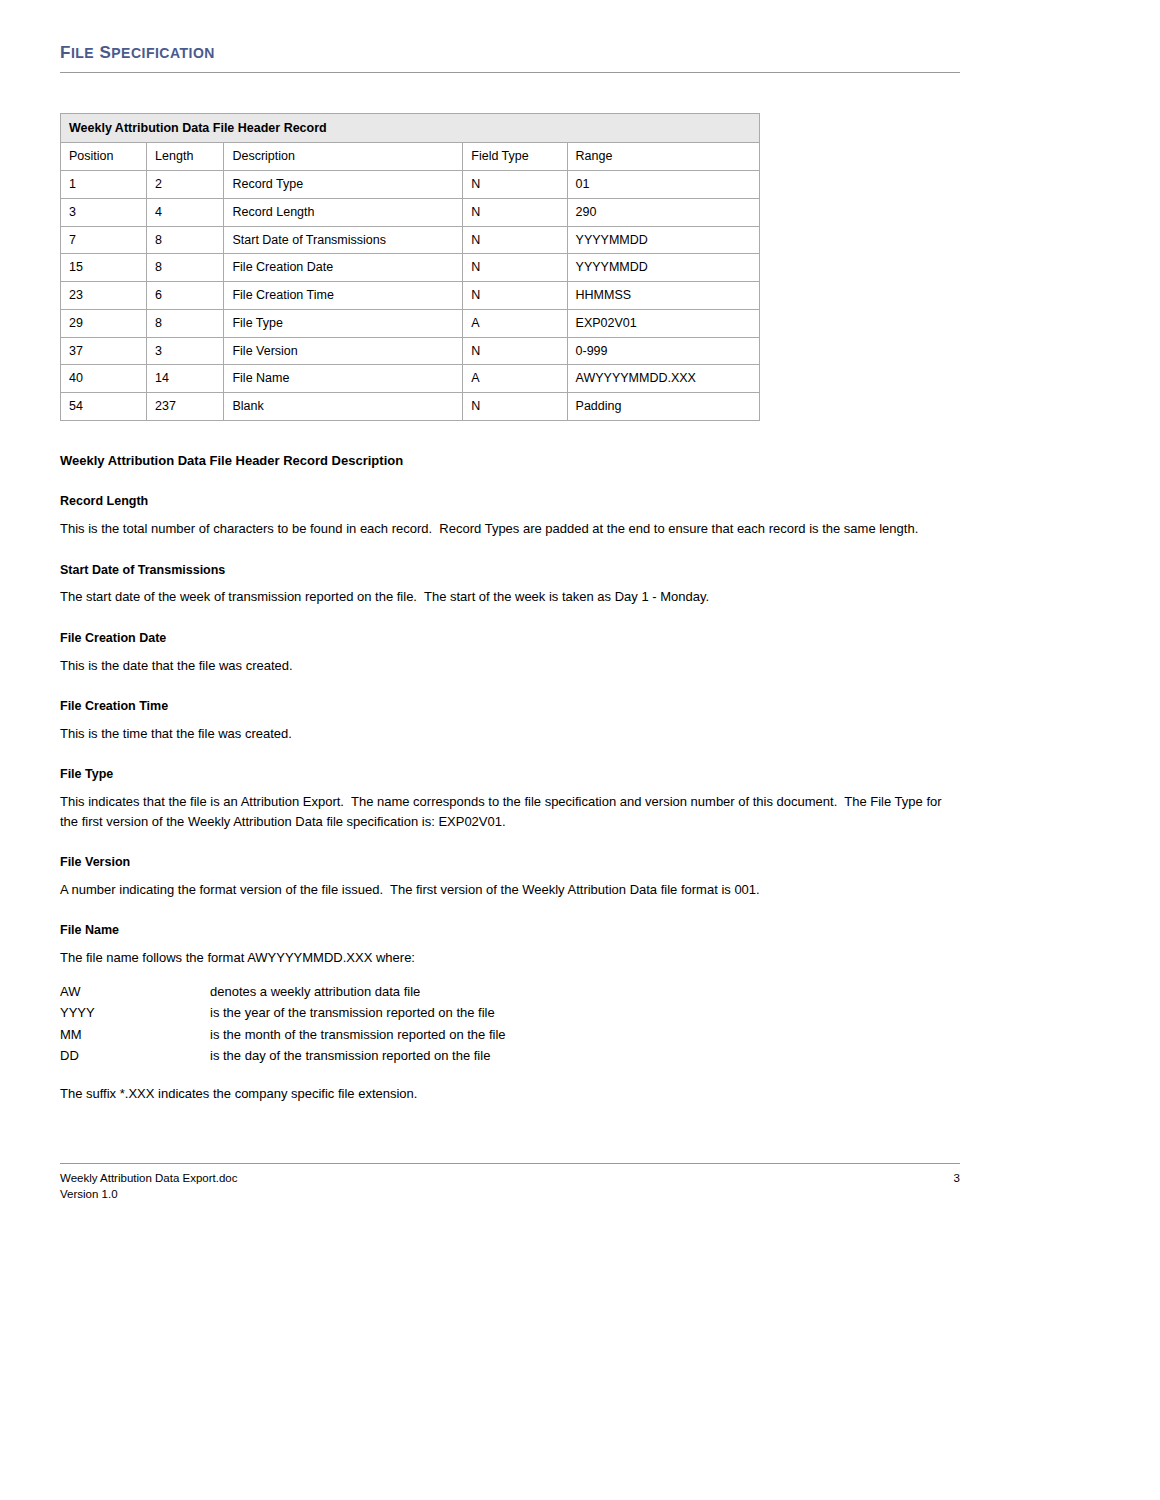FILE SPECIFICATION
Weekly Attribution Data File Header Record
| Position | Length | Description | Field Type | Range |
| --- | --- | --- | --- | --- |
| 1 | 2 | Record Type | N | 01 |
| 3 | 4 | Record Length | N | 290 |
| 7 | 8 | Start Date of Transmissions | N | YYYYMMDD |
| 15 | 8 | File Creation Date | N | YYYYMMDD |
| 23 | 6 | File Creation Time | N | HHMMSS |
| 29 | 8 | File Type | A | EXP02V01 |
| 37 | 3 | File Version | N | 0-999 |
| 40 | 14 | File Name | A | AWYYYYMMDD.XXX |
| 54 | 237 | Blank | N | Padding |
Weekly Attribution Data File Header Record Description
Record Length
This is the total number of characters to be found in each record. Record Types are padded at the end to ensure that each record is the same length.
Start Date of Transmissions
The start date of the week of transmission reported on the file. The start of the week is taken as Day 1 - Monday.
File Creation Date
This is the date that the file was created.
File Creation Time
This is the time that the file was created.
File Type
This indicates that the file is an Attribution Export. The name corresponds to the file specification and version number of this document. The File Type for the first version of the Weekly Attribution Data file specification is: EXP02V01.
File Version
A number indicating the format version of the file issued. The first version of the Weekly Attribution Data file format is 001.
File Name
The file name follows the format AWYYYYMMDD.XXX where:
AW
denotes a weekly attribution data file
YYYY
is the year of the transmission reported on the file
MM
is the month of the transmission reported on the file
DD
is the day of the transmission reported on the file
The suffix *.XXX indicates the company specific file extension.
Weekly Attribution Data Export.doc
Version 1.0
3